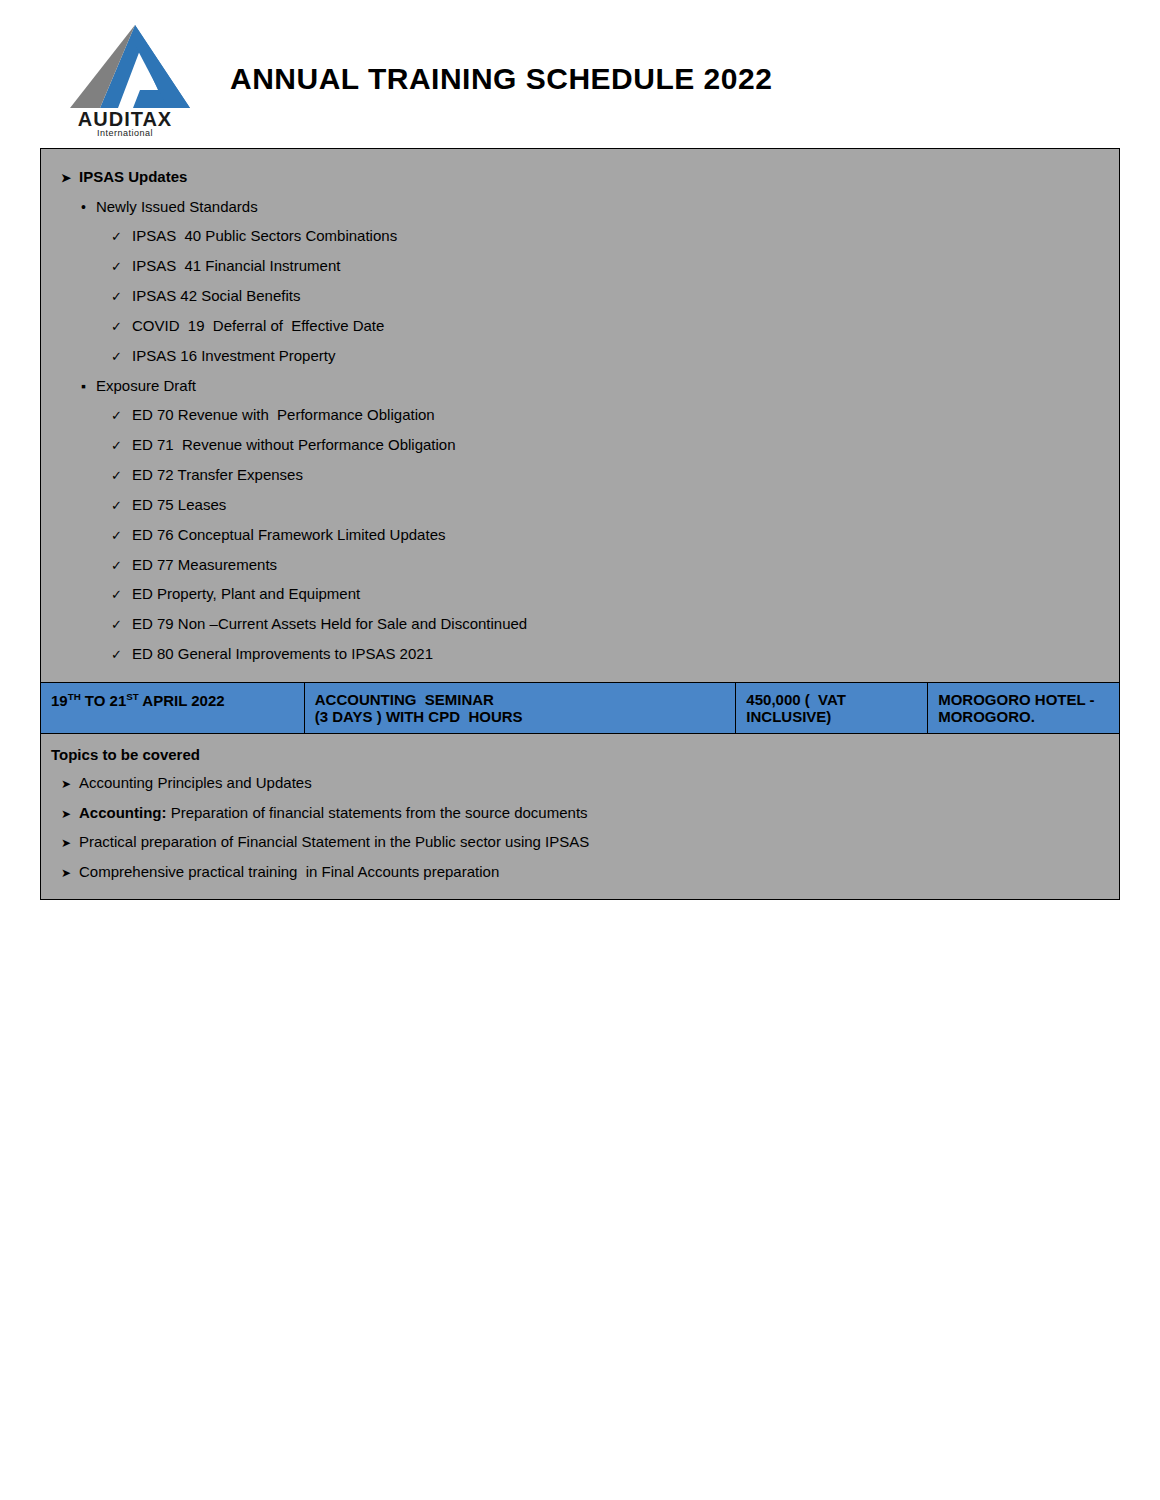AUDITAX
International
ANNUAL TRAINING SCHEDULE 2022
| IPSAS Updates Newly Issued Standards IPSAS 40 Public Sectors Combinations IPSAS 41 Financial Instrument IPSAS 42 Social Benefits COVID 19 Deferral of Effective Date IPSAS 16 Investment Property Exposure Draft ED 70 Revenue with Performance Obligation ED 71 Revenue without Performance Obligation ED 72 Transfer Expenses ED 75 Leases ED 76 Conceptual Framework Limited Updates ED 77 Measurements ED Property, Plant and Equipment ED 79 Non –Current Assets Held for Sale and Discontinued ED 80 General Improvements to IPSAS 2021 |
| 19 TH TO 21 ST APRIL 2022 | ACCOUNTING SEMINAR (3 DAYS ) WITH CPD HOURS | 450,000 ( VAT INCLUSIVE) | MOROGORO HOTEL - MOROGORO. |
| Topics to be covered Accounting Principles and Updates Accounting : Preparation of financial statements from the source documents Practical preparation of Financial Statement in the Public sector using IPSAS Comprehensive practical training in Final Accounts preparation |